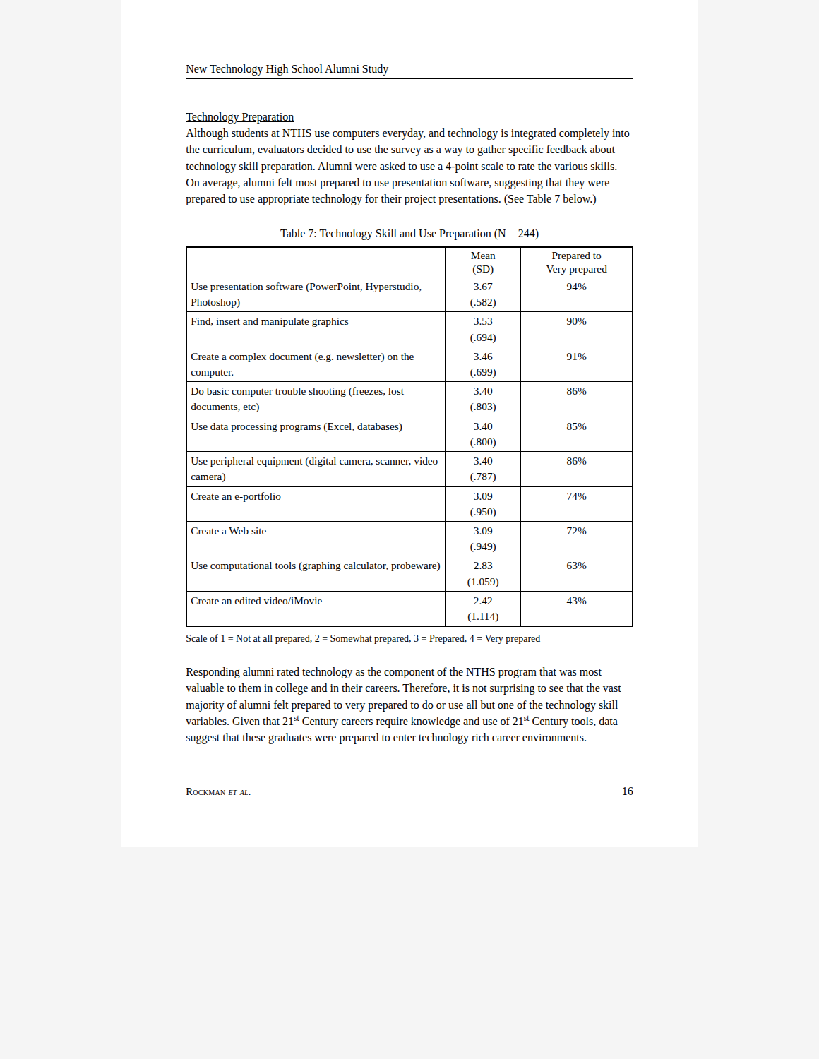New Technology High School Alumni Study
Technology Preparation
Although students at NTHS use computers everyday, and technology is integrated completely into the curriculum, evaluators decided to use the survey as a way to gather specific feedback about technology skill preparation. Alumni were asked to use a 4-point scale to rate the various skills. On average, alumni felt most prepared to use presentation software, suggesting that they were prepared to use appropriate technology for their project presentations. (See Table 7 below.)
Table 7: Technology Skill and Use Preparation (N = 244)
| | Mean (SD) | Prepared to Very prepared |
| --- | --- | --- |
| Use presentation software (PowerPoint, Hyperstudio, Photoshop) | 3.67 (.582) | 94% |
| Find, insert and manipulate graphics | 3.53 (.694) | 90% |
| Create a complex document (e.g. newsletter) on the computer. | 3.46 (.699) | 91% |
| Do basic computer trouble shooting (freezes, lost documents, etc) | 3.40 (.803) | 86% |
| Use data processing programs (Excel, databases) | 3.40 (.800) | 85% |
| Use peripheral equipment (digital camera, scanner, video camera) | 3.40 (.787) | 86% |
| Create an e-portfolio | 3.09 (.950) | 74% |
| Create a Web site | 3.09 (.949) | 72% |
| Use computational tools (graphing calculator, probeware) | 2.83 (1.059) | 63% |
| Create an edited video/iMovie | 2.42 (1.114) | 43% |
Scale of 1 = Not at all prepared, 2 = Somewhat prepared, 3 = Prepared, 4 = Very prepared
Responding alumni rated technology as the component of the NTHS program that was most valuable to them in college and in their careers. Therefore, it is not surprising to see that the vast majority of alumni felt prepared to very prepared to do or use all but one of the technology skill variables. Given that 21st Century careers require knowledge and use of 21st Century tools, data suggest that these graduates were prepared to enter technology rich career environments.
Rockman et al. 16